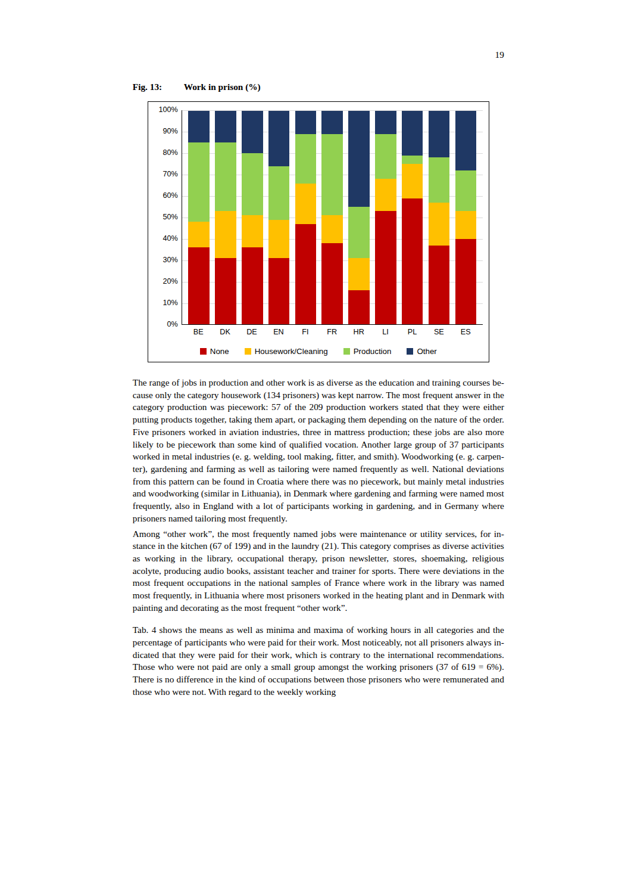19
Fig. 13: Work in prison (%)
100%
90%
80%
70%
60%
50%
40%
30%
20%
10%
0%
BE DK DE EN FI FR HR LI PL SE ES
None
Housework/Cleaning
Production
Other
The range of jobs in production and other work is as diverse as the education and training courses because only the category housework (134 prisoners) was kept narrow. The most frequent answer in the category production was piecework: 57 of the 209 production workers stated that they were either putting products together, taking them apart, or packaging them depending on the nature of the order. Five prisoners worked in aviation industries, three in mattress production; these jobs are also more likely to be piecework than some kind of qualified vocation. Another large group of 37 participants worked in metal industries (e. g. welding, tool making, fitter, and smith). Woodworking (e. g. carpenter), gardening and farming as well as tailoring were named frequently as well. National deviations from this pattern can be found in Croatia where there was no piecework, but mainly metal industries and woodworking (similar in Lithuania), in Denmark where gardening and farming were named most frequently, also in England with a lot of participants working in gardening, and in Germany where prisoners named tailoring most frequently.
Among “other work”, the most frequently named jobs were maintenance or utility services, for instance in the kitchen (67 of 199) and in the laundry (21). This category comprises as diverse activities as working in the library, occupational therapy, prison newsletter, stores, shoemaking, religious acolyte, producing audio books, assistant teacher and trainer for sports. There were deviations in the most frequent occupations in the national samples of France where work in the library was named most frequently, in Lithuania where most prisoners worked in the heating plant and in Denmark with painting and decorating as the most frequent “other work”.
Tab. 4 shows the means as well as minima and maxima of working hours in all categories and the percentage of participants who were paid for their work. Most noticeably, not all prisoners always indicated that they were paid for their work, which is contrary to the international recommendations. Those who were not paid are only a small group amongst the working prisoners (37 of 619 = 6%). There is no difference in the kind of occupations between those prisoners who were remunerated and those who were not. With regard to the weekly working